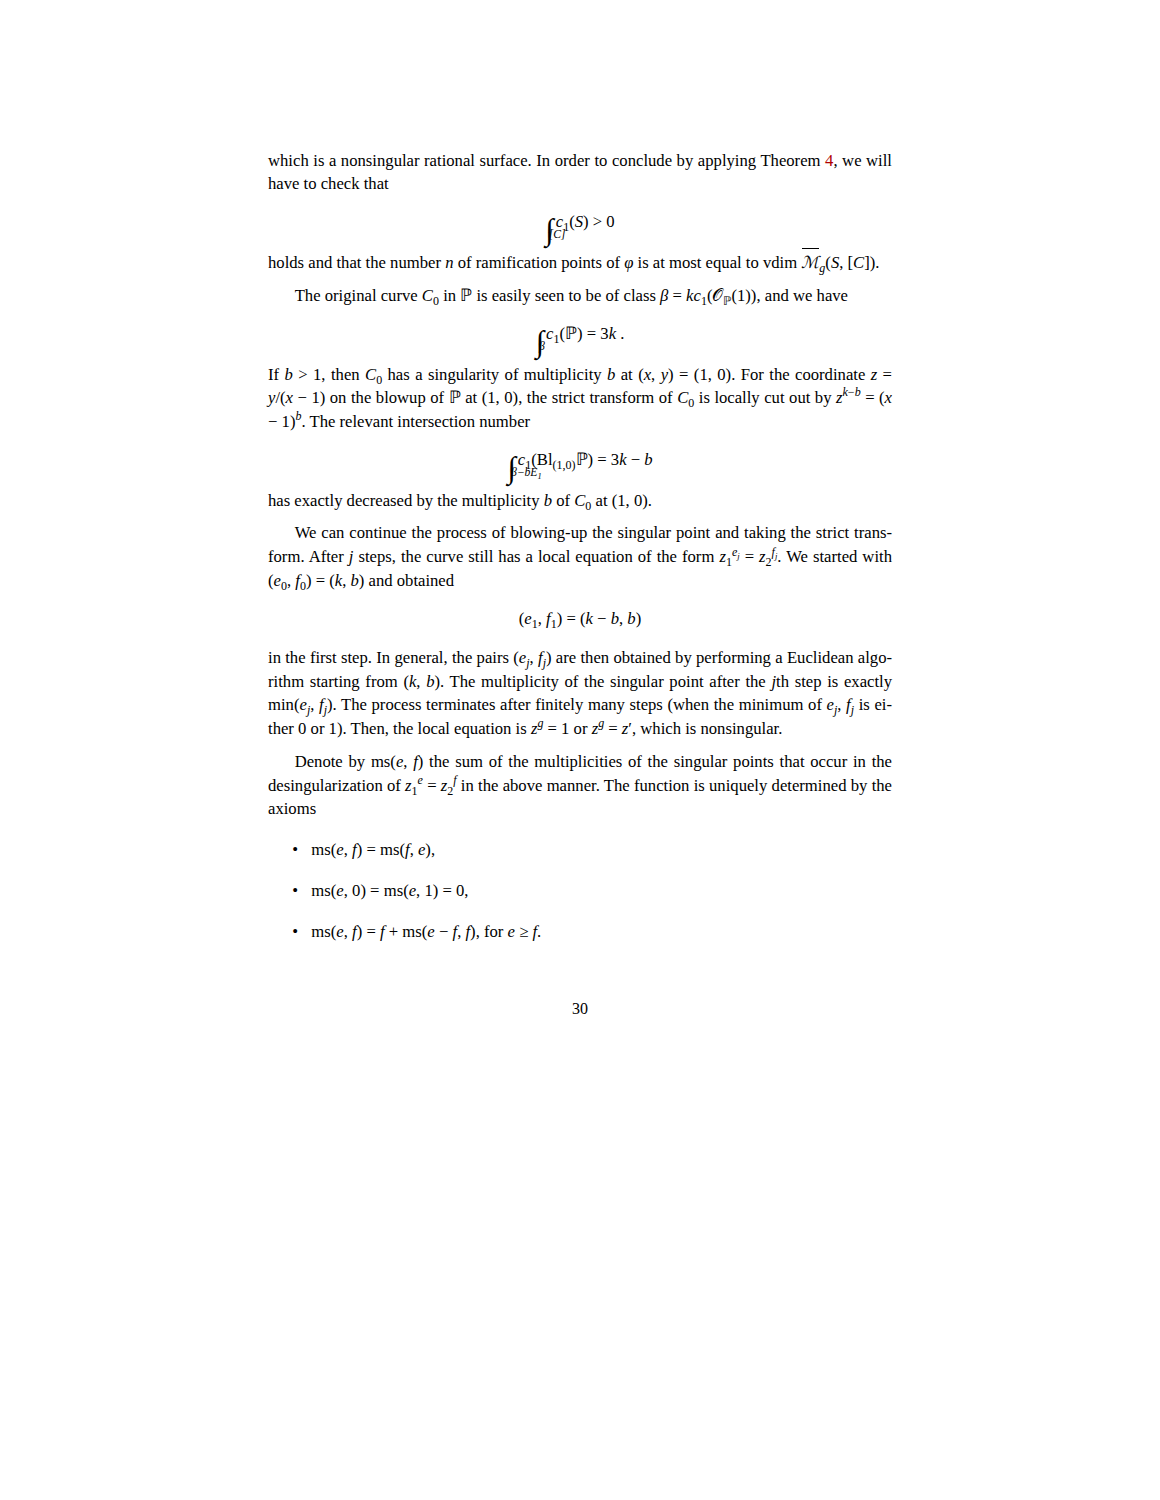which is a nonsingular rational surface. In order to conclude by applying Theorem 4, we will have to check that
∫[C] c1(S) > 0
holds and that the number n of ramification points of φ is at most equal to vdim ℳg(S, [C]).
The original curve C0 in ℙ is easily seen to be of class β = kc1(𝒪ℙ(1)), and we have
∫β c1(ℙ) = 3k .
If b > 1, then C0 has a singularity of multiplicity b at (x, y) = (1, 0). For the coordinate z = y/(x − 1) on the blowup of ℙ at (1, 0), the strict transform of C0 is locally cut out by zk−b = (x − 1)b. The relevant intersection number
∫β−bE1 c1(Bl(1,0)ℙ) = 3k − b
has exactly decreased by the multiplicity b of C0 at (1, 0).
We can continue the process of blowing-up the singular point and taking the strict transform. After j steps, the curve still has a local equation of the form z1ej = z2fj. We started with (e0, f0) = (k, b) and obtained
(e1, f1) = (k − b, b)
in the first step. In general, the pairs (ej, fj) are then obtained by performing a Euclidean algorithm starting from (k, b). The multiplicity of the singular point after the jth step is exactly min(ej, fj). The process terminates after finitely many steps (when the minimum of ej, fj is either 0 or 1). Then, the local equation is zg = 1 or zg = z′, which is nonsingular.
Denote by ms(e, f) the sum of the multiplicities of the singular points that occur in the desingularization of z1e = z2f in the above manner. The function is uniquely determined by the axioms
ms(e, f) = ms(f, e),
ms(e, 0) = ms(e, 1) = 0,
ms(e, f) = f + ms(e − f, f), for e ≥ f.
30